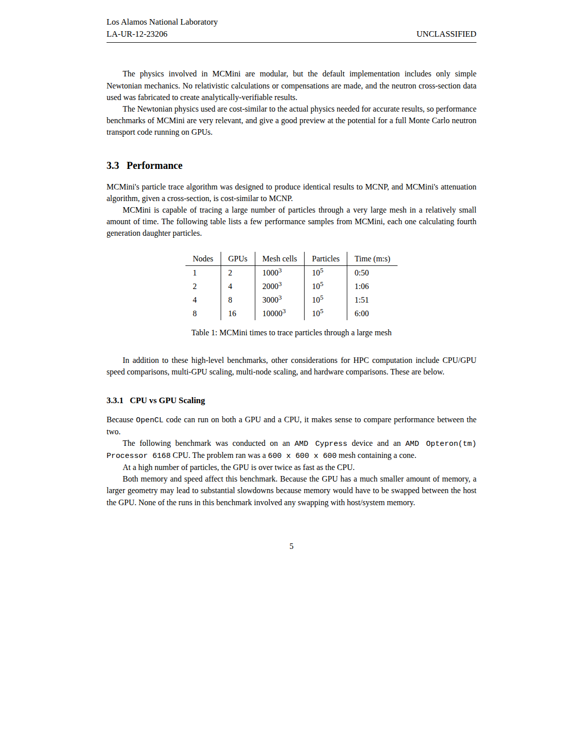Los Alamos National Laboratory
LA-UR-12-23206
UNCLASSIFIED
The physics involved in MCMini are modular, but the default implementation includes only simple Newtonian mechanics. No relativistic calculations or compensations are made, and the neutron cross-section data used was fabricated to create analytically-verifiable results.
The Newtonian physics used are cost-similar to the actual physics needed for accurate results, so performance benchmarks of MCMini are very relevant, and give a good preview at the potential for a full Monte Carlo neutron transport code running on GPUs.
3.3 Performance
MCMini's particle trace algorithm was designed to produce identical results to MCNP, and MCMini's attenuation algorithm, given a cross-section, is cost-similar to MCNP.
MCMini is capable of tracing a large number of particles through a very large mesh in a relatively small amount of time. The following table lists a few performance samples from MCMini, each one calculating fourth generation daughter particles.
| Nodes | GPUs | Mesh cells | Particles | Time (m:s) |
| --- | --- | --- | --- | --- |
| 1 | 2 | 1000 3 | 10 5 | 0:50 |
| 2 | 4 | 2000 3 | 10 5 | 1:06 |
| 4 | 8 | 3000 3 | 10 5 | 1:51 |
| 8 | 16 | 10000 3 | 10 5 | 6:00 |
Table 1: MCMini times to trace particles through a large mesh
In addition to these high-level benchmarks, other considerations for HPC computation include CPU/GPU speed comparisons, multi-GPU scaling, multi-node scaling, and hardware comparisons. These are below.
3.3.1 CPU vs GPU Scaling
Because OpenCL code can run on both a GPU and a CPU, it makes sense to compare performance between the two.
The following benchmark was conducted on an AMD Cypress device and an AMD Opteron(tm) Processor 6168 CPU. The problem ran was a 600 x 600 x 600 mesh containing a cone.
At a high number of particles, the GPU is over twice as fast as the CPU.
Both memory and speed affect this benchmark. Because the GPU has a much smaller amount of memory, a larger geometry may lead to substantial slowdowns because memory would have to be swapped between the host the GPU. None of the runs in this benchmark involved any swapping with host/system memory.
5